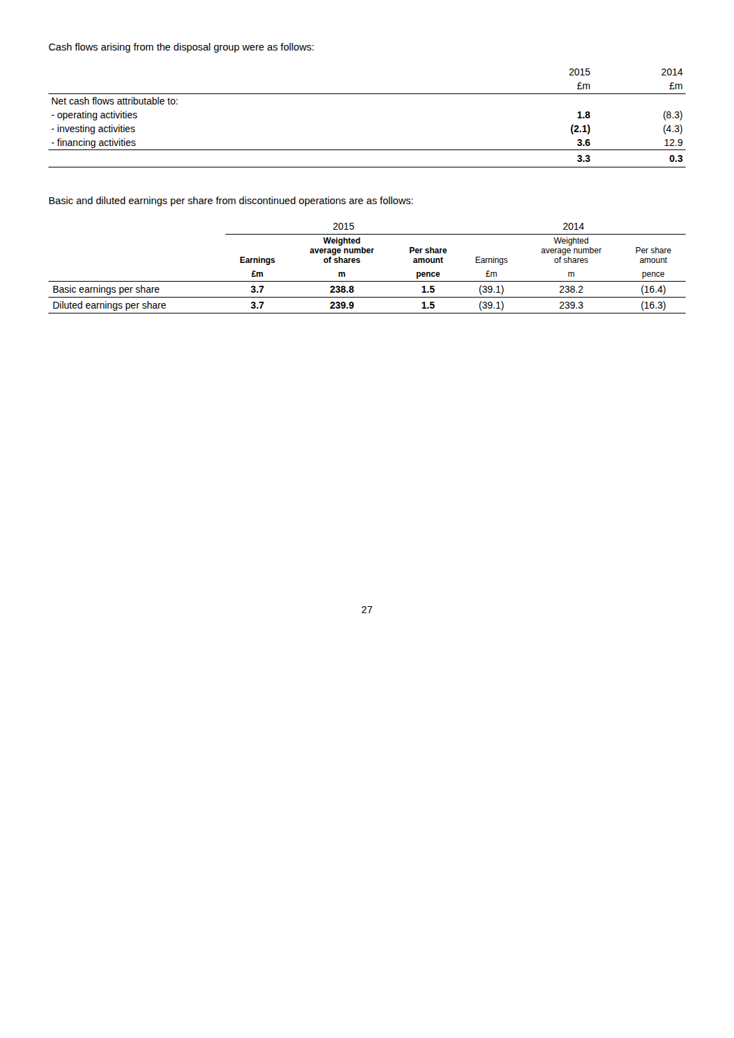Cash flows arising from the disposal group were as follows:
| | 2015 | 2014 |
| --- | --- | --- |
| | £m | £m |
| Net cash flows attributable to: | | |
| - operating activities | 1.8 | (8.3) |
| - investing activities | (2.1) | (4.3) |
| - financing activities | 3.6 | 12.9 |
| | 3.3 | 0.3 |
Basic and diluted earnings per share from discontinued operations are as follows:
| | 2015 | 2014 |
| --- | --- | --- |
| | Earnings | Weighted average number of shares | Per share amount | Earnings | Weighted average number of shares | Per share amount |
| | £m | m | pence | £m | m | pence |
| Basic earnings per share | 3.7 | 238.8 | 1.5 | (39.1) | 238.2 | (16.4) |
| Diluted earnings per share | 3.7 | 239.9 | 1.5 | (39.1) | 239.3 | (16.3) |
27